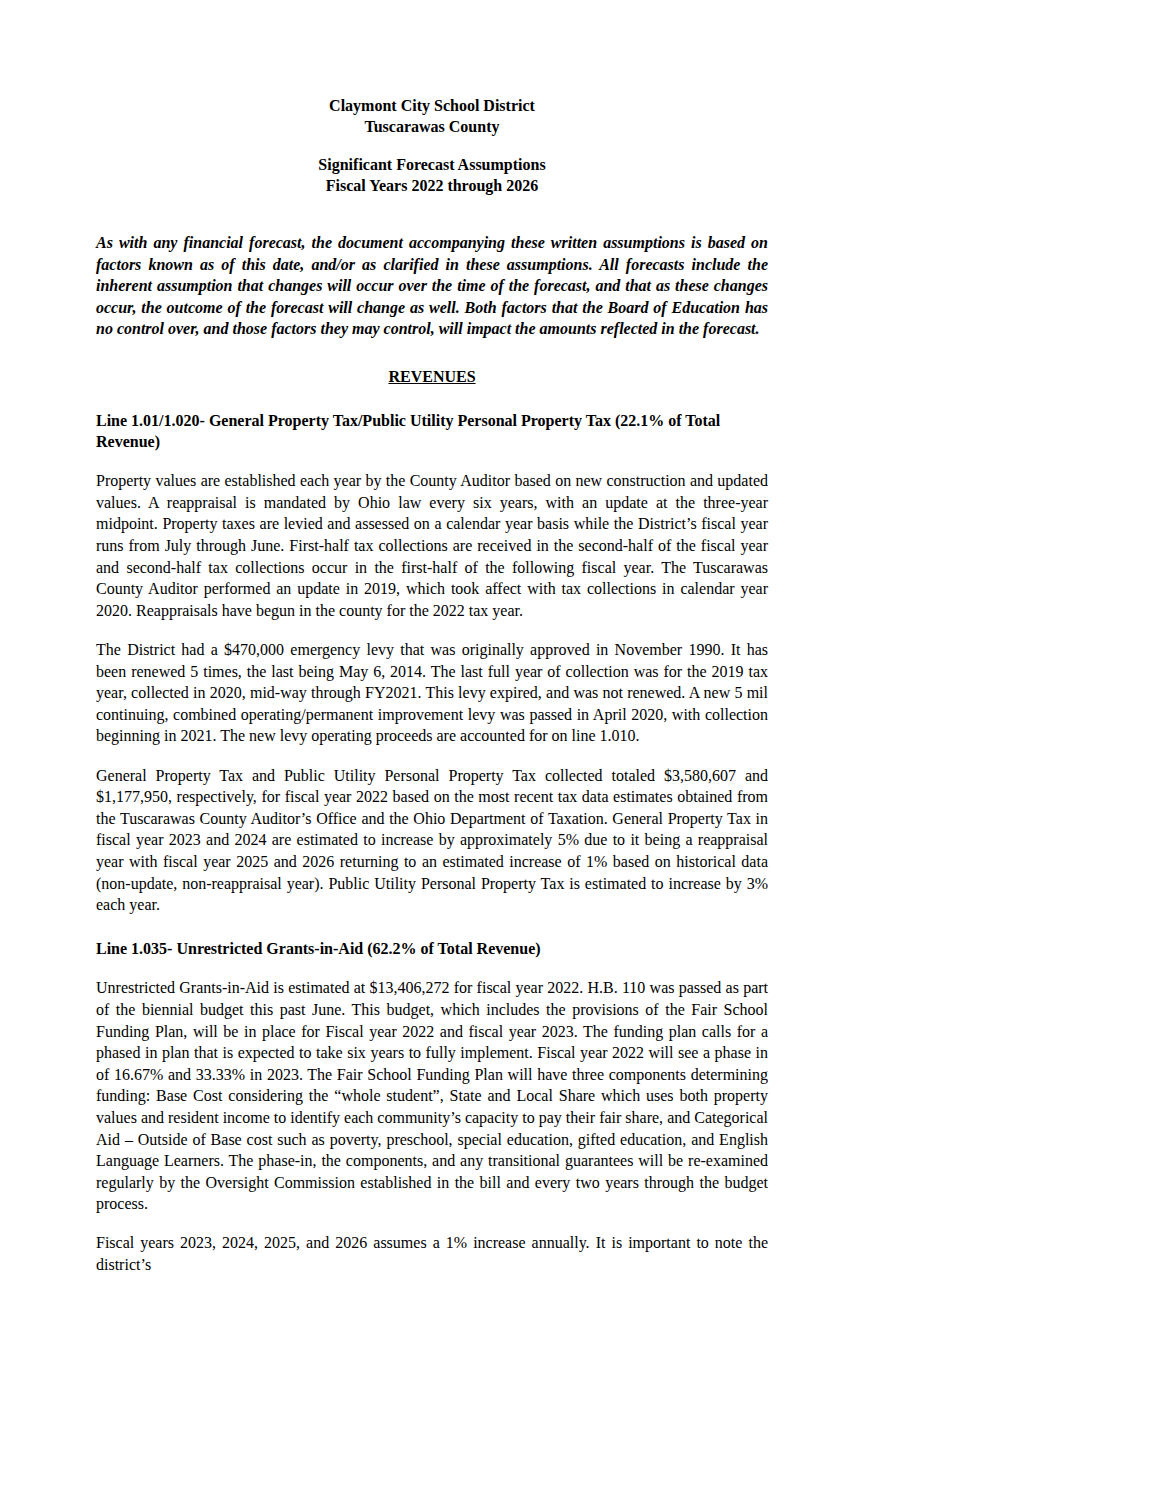Claymont City School District
Tuscarawas County
Significant Forecast Assumptions
Fiscal Years 2022 through 2026
As with any financial forecast, the document accompanying these written assumptions is based on factors known as of this date, and/or as clarified in these assumptions. All forecasts include the inherent assumption that changes will occur over the time of the forecast, and that as these changes occur, the outcome of the forecast will change as well. Both factors that the Board of Education has no control over, and those factors they may control, will impact the amounts reflected in the forecast.
REVENUES
Line 1.01/1.020- General Property Tax/Public Utility Personal Property Tax (22.1% of Total Revenue)
Property values are established each year by the County Auditor based on new construction and updated values. A reappraisal is mandated by Ohio law every six years, with an update at the three-year midpoint. Property taxes are levied and assessed on a calendar year basis while the District’s fiscal year runs from July through June. First-half tax collections are received in the second-half of the fiscal year and second-half tax collections occur in the first-half of the following fiscal year. The Tuscarawas County Auditor performed an update in 2019, which took affect with tax collections in calendar year 2020. Reappraisals have begun in the county for the 2022 tax year.
The District had a $470,000 emergency levy that was originally approved in November 1990. It has been renewed 5 times, the last being May 6, 2014. The last full year of collection was for the 2019 tax year, collected in 2020, mid-way through FY2021. This levy expired, and was not renewed. A new 5 mil continuing, combined operating/permanent improvement levy was passed in April 2020, with collection beginning in 2021. The new levy operating proceeds are accounted for on line 1.010.
General Property Tax and Public Utility Personal Property Tax collected totaled $3,580,607 and $1,177,950, respectively, for fiscal year 2022 based on the most recent tax data estimates obtained from the Tuscarawas County Auditor’s Office and the Ohio Department of Taxation. General Property Tax in fiscal year 2023 and 2024 are estimated to increase by approximately 5% due to it being a reappraisal year with fiscal year 2025 and 2026 returning to an estimated increase of 1% based on historical data (non-update, non-reappraisal year). Public Utility Personal Property Tax is estimated to increase by 3% each year.
Line 1.035- Unrestricted Grants-in-Aid (62.2% of Total Revenue)
Unrestricted Grants-in-Aid is estimated at $13,406,272 for fiscal year 2022. H.B. 110 was passed as part of the biennial budget this past June. This budget, which includes the provisions of the Fair School Funding Plan, will be in place for Fiscal year 2022 and fiscal year 2023. The funding plan calls for a phased in plan that is expected to take six years to fully implement. Fiscal year 2022 will see a phase in of 16.67% and 33.33% in 2023. The Fair School Funding Plan will have three components determining funding: Base Cost considering the “whole student”, State and Local Share which uses both property values and resident income to identify each community’s capacity to pay their fair share, and Categorical Aid – Outside of Base cost such as poverty, preschool, special education, gifted education, and English Language Learners. The phase-in, the components, and any transitional guarantees will be re-examined regularly by the Oversight Commission established in the bill and every two years through the budget process.
Fiscal years 2023, 2024, 2025, and 2026 assumes a 1% increase annually. It is important to note the district’s